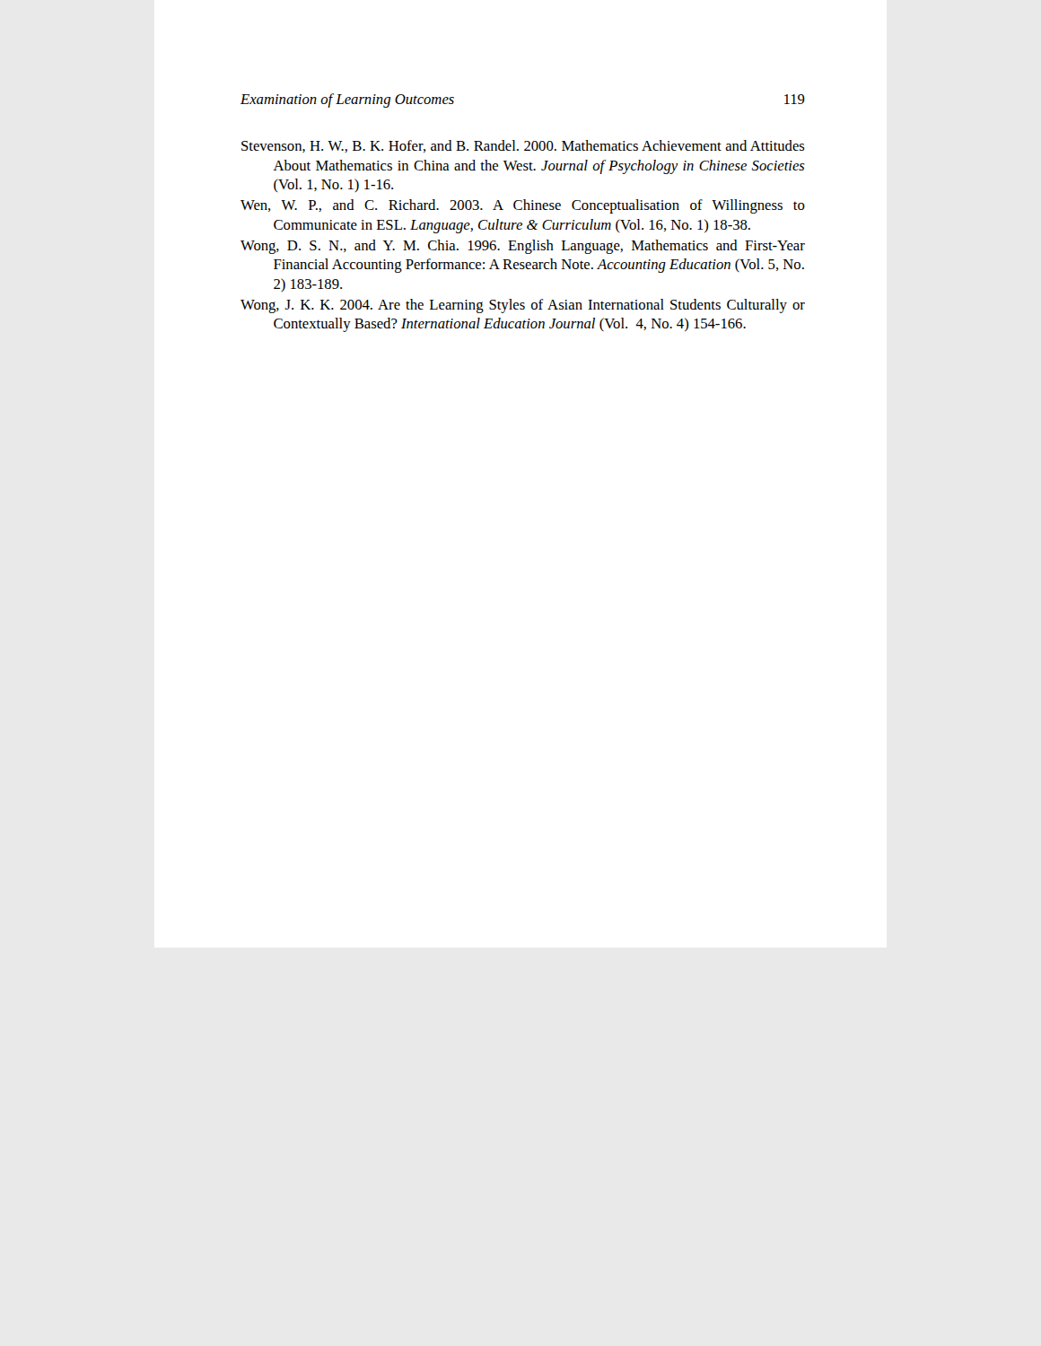Examination of Learning Outcomes 119
Stevenson, H. W., B. K. Hofer, and B. Randel. 2000. Mathematics Achievement and Attitudes About Mathematics in China and the West. Journal of Psychology in Chinese Societies (Vol. 1, No. 1) 1-16.
Wen, W. P., and C. Richard. 2003. A Chinese Conceptualisation of Willingness to Communicate in ESL. Language, Culture & Curriculum (Vol. 16, No. 1) 18-38.
Wong, D. S. N., and Y. M. Chia. 1996. English Language, Mathematics and First-Year Financial Accounting Performance: A Research Note. Accounting Education (Vol. 5, No. 2) 183-189.
Wong, J. K. K. 2004. Are the Learning Styles of Asian International Students Culturally or Contextually Based? International Education Journal (Vol. 4, No. 4) 154-166.